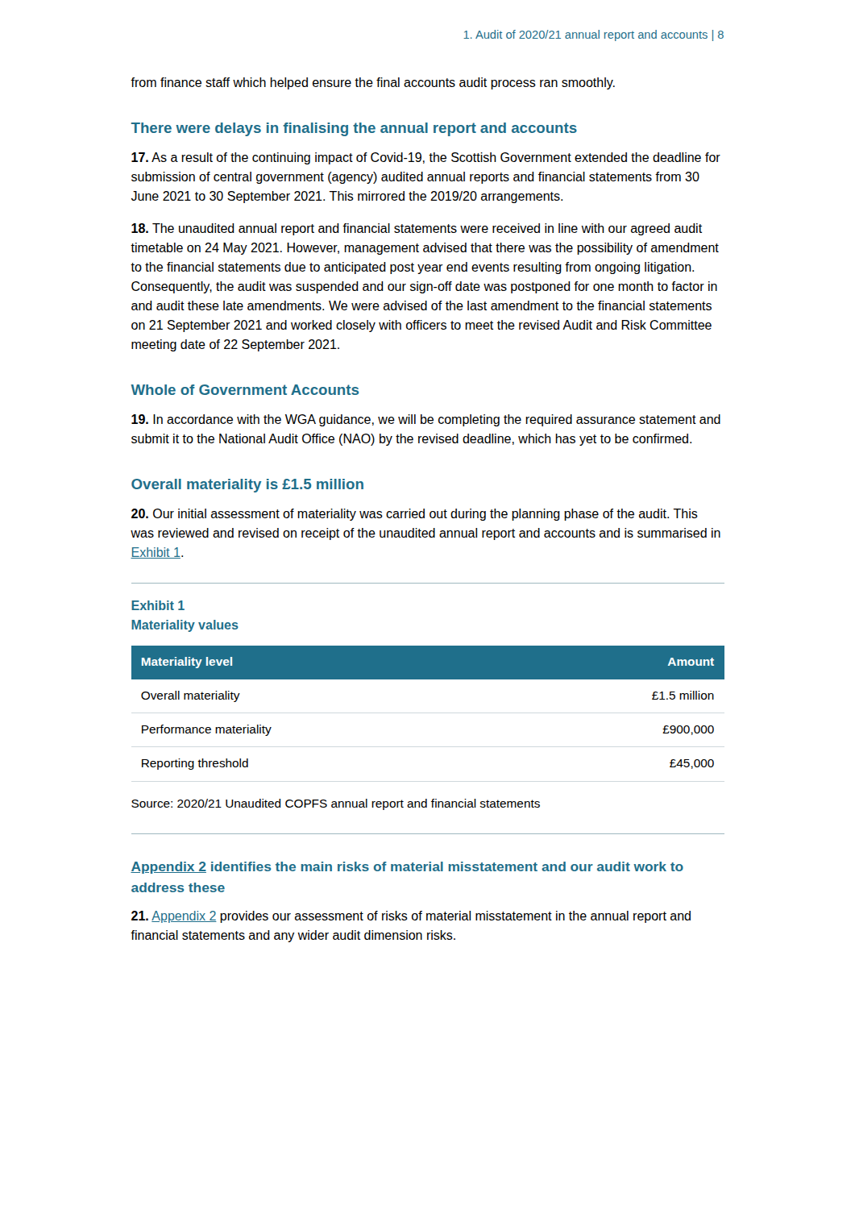1. Audit of 2020/21 annual report and accounts | 8
from finance staff which helped ensure the final accounts audit process ran smoothly.
There were delays in finalising the annual report and accounts
17. As a result of the continuing impact of Covid-19, the Scottish Government extended the deadline for submission of central government (agency) audited annual reports and financial statements from 30 June 2021 to 30 September 2021. This mirrored the 2019/20 arrangements.
18. The unaudited annual report and financial statements were received in line with our agreed audit timetable on 24 May 2021. However, management advised that there was the possibility of amendment to the financial statements due to anticipated post year end events resulting from ongoing litigation. Consequently, the audit was suspended and our sign-off date was postponed for one month to factor in and audit these late amendments. We were advised of the last amendment to the financial statements on 21 September 2021 and worked closely with officers to meet the revised Audit and Risk Committee meeting date of 22 September 2021.
Whole of Government Accounts
19. In accordance with the WGA guidance, we will be completing the required assurance statement and submit it to the National Audit Office (NAO) by the revised deadline, which has yet to be confirmed.
Overall materiality is £1.5 million
20. Our initial assessment of materiality was carried out during the planning phase of the audit. This was reviewed and revised on receipt of the unaudited annual report and accounts and is summarised in Exhibit 1.
Exhibit 1
Materiality values
| Materiality level | Amount |
| --- | --- |
| Overall materiality | £1.5 million |
| Performance materiality | £900,000 |
| Reporting threshold | £45,000 |
Source: 2020/21 Unaudited COPFS annual report and financial statements
Appendix 2 identifies the main risks of material misstatement and our audit work to address these
21. Appendix 2 provides our assessment of risks of material misstatement in the annual report and financial statements and any wider audit dimension risks.